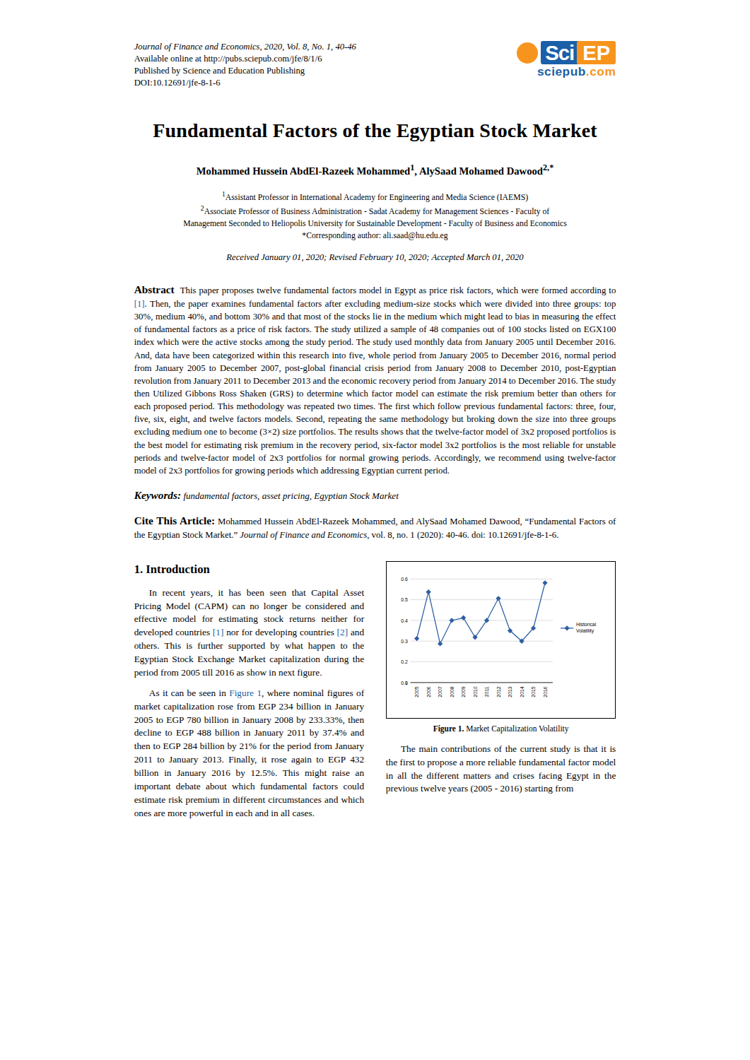Journal of Finance and Economics, 2020, Vol. 8, No. 1, 40-46
Available online at http://pubs.sciepub.com/jfe/8/1/6
Published by Science and Education Publishing
DOI:10.12691/jfe-8-1-6
Sci EP
sciepub.com
Fundamental Factors of the Egyptian Stock Market
Mohammed Hussein AbdEl-Razeek Mohammed1, AlySaad Mohamed Dawood2,*
1Assistant Professor in International Academy for Engineering and Media Science (IAEMS)
2Associate Professor of Business Administration - Sadat Academy for Management Sciences - Faculty of
Management Seconded to Heliopolis University for Sustainable Development - Faculty of Business and Economics
*Corresponding author: ali.saad@hu.edu.eg
Received January 01, 2020; Revised February 10, 2020; Accepted March 01, 2020
Abstract This paper proposes twelve fundamental factors model in Egypt as price risk factors, which were formed according to [1]. Then, the paper examines fundamental factors after excluding medium-size stocks which were divided into three groups: top 30%, medium 40%, and bottom 30% and that most of the stocks lie in the medium which might lead to bias in measuring the effect of fundamental factors as a price of risk factors. The study utilized a sample of 48 companies out of 100 stocks listed on EGX100 index which were the active stocks among the study period. The study used monthly data from January 2005 until December 2016. And, data have been categorized within this research into five, whole period from January 2005 to December 2016, normal period from January 2005 to December 2007, post-global financial crisis period from January 2008 to December 2010, post-Egyptian revolution from January 2011 to December 2013 and the economic recovery period from January 2014 to December 2016. The study then Utilized Gibbons Ross Shaken (GRS) to determine which factor model can estimate the risk premium better than others for each proposed period. This methodology was repeated two times. The first which follow previous fundamental factors: three, four, five, six, eight, and twelve factors models. Second, repeating the same methodology but broking down the size into three groups excluding medium one to become (3×2) size portfolios. The results shows that the twelve-factor model of 3x2 proposed portfolios is the best model for estimating risk premium in the recovery period, six-factor model 3x2 portfolios is the most reliable for unstable periods and twelve-factor model of 2x3 portfolios for normal growing periods. Accordingly, we recommend using twelve-factor model of 2x3 portfolios for growing periods which addressing Egyptian current period.
Keywords: fundamental factors, asset pricing, Egyptian Stock Market
Cite This Article: Mohammed Hussein AbdEl-Razeek Mohammed, and AlySaad Mohamed Dawood, “Fundamental Factors of the Egyptian Stock Market.” Journal of Finance and Economics, vol. 8, no. 1 (2020): 40-46. doi: 10.12691/jfe-8-1-6.
1. Introduction
In recent years, it has been seen that Capital Asset Pricing Model (CAPM) can no longer be considered and effective model for estimating stock returns neither for developed countries [1] nor for developing countries [2] and others. This is further supported by what happen to the Egyptian Stock Exchange Market capitalization during the period from 2005 till 2016 as show in next figure.
As it can be seen in Figure 1, where nominal figures of market capitalization rose from EGP 234 billion in January 2005 to EGP 780 billion in January 2008 by 233.33%, then decline to EGP 488 billion in January 2011 by 37.4% and then to EGP 284 billion by 21% for the period from January 2011 to January 2013. Finally, it rose again to EGP 432 billion in January 2016 by 12.5%. This might raise an important debate about which fundamental factors could estimate risk premium in different circumstances and which ones are more powerful in each and in all cases.
0.6 0.5 0.4 0.3 0.2 0.1 0.1 0.1 x 0 2005 2006 2007 2008 2009 2010 2011 2012 2013 2014 2015 2016 Historical Volatility
Figure 1. Market Capitalization Volatility
The main contributions of the current study is that it is the first to propose a more reliable fundamental factor model in all the different matters and crises facing Egypt in the previous twelve years (2005 - 2016) starting from